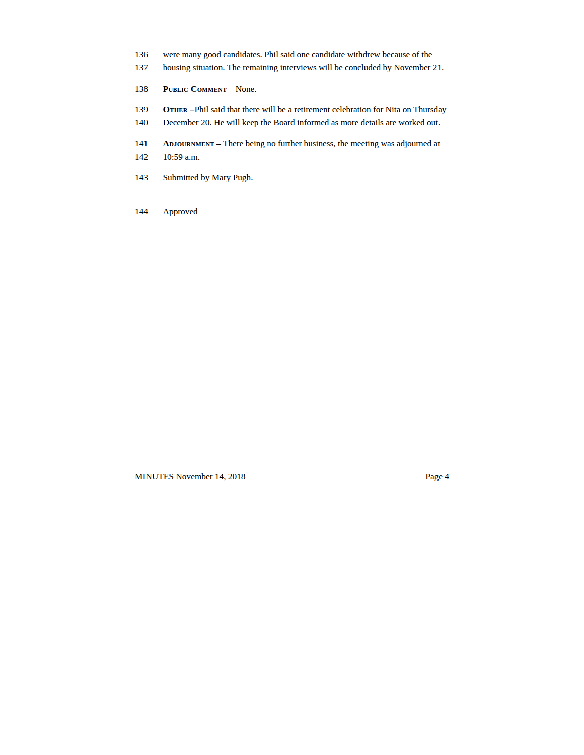136 137
were many good candidates. Phil said one candidate withdrew because of the housing situation. The remaining interviews will be concluded by November 21.
138
Public Comment – None.
139 140
Other –Phil said that there will be a retirement celebration for Nita on Thursday December 20. He will keep the Board informed as more details are worked out.
141 142
Adjournment – There being no further business, the meeting was adjourned at 10:59 a.m.
143
Submitted by Mary Pugh.
144
Approved
MINUTES November 14, 2018
Page 4